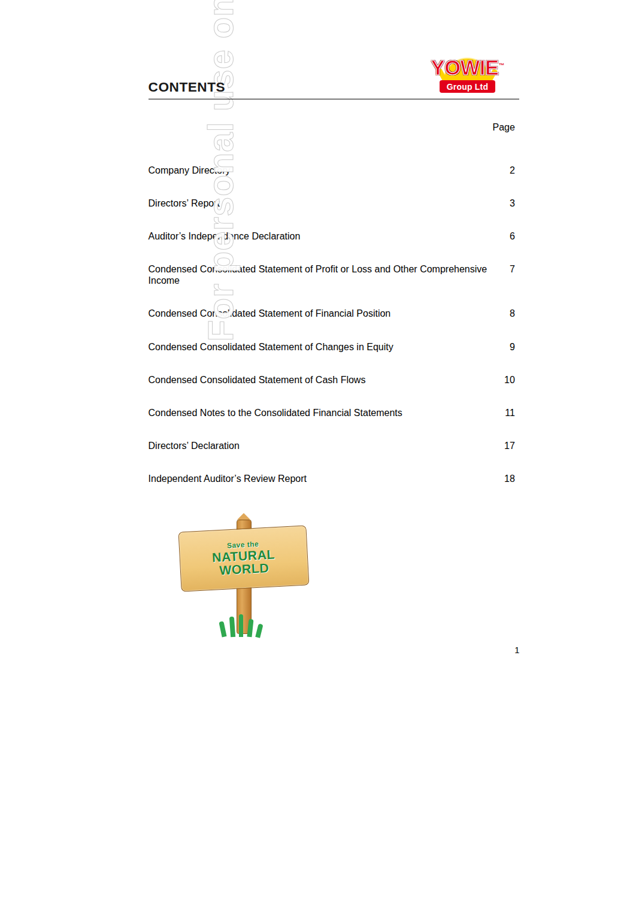For personal use only
CONTENTS
YOWIE™
Group Ltd
Page
Company Directory 2
Directors’ Report 3
Auditor’s Independence Declaration 6
Condensed Consolidated Statement of Profit or Loss and Other Comprehensive Income 7
Condensed Consolidated Statement of Financial Position 8
Condensed Consolidated Statement of Changes in Equity 9
Condensed Consolidated Statement of Cash Flows 10
Condensed Notes to the Consolidated Financial Statements 11
Directors’ Declaration 17
Independent Auditor’s Review Report 18
Save the
NATURAL
WORLD
1